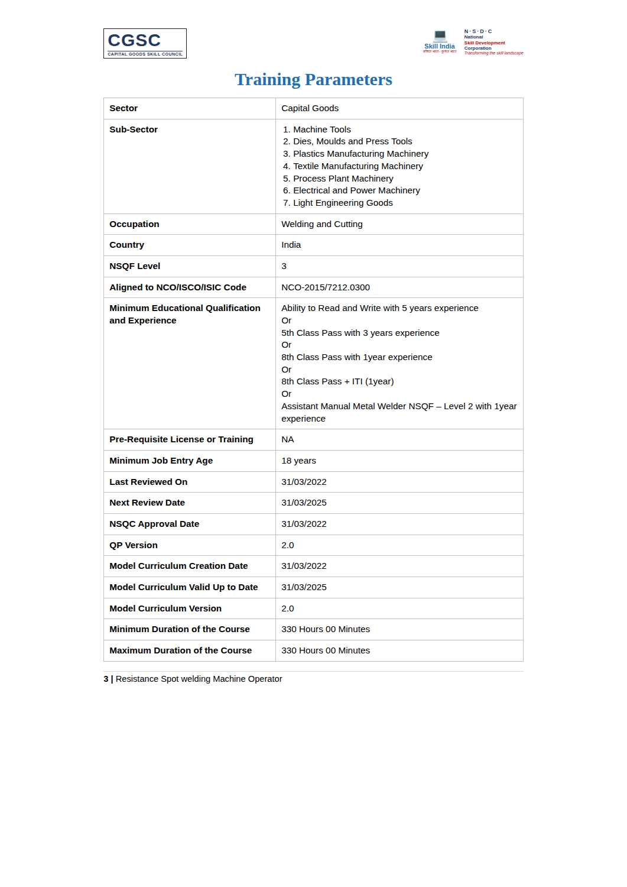CGSC CAPITAL GOODS SKILL COUNCIL
💻
Skill India
कौशल भारत - कुशल भारत
N·S·D·C
National
Skill Development
Corporation
Transforming the skill landscape
Training Parameters
| Sector | Capital Goods |
| Sub-Sector | Machine Tools Dies, Moulds and Press Tools Plastics Manufacturing Machinery Textile Manufacturing Machinery Process Plant Machinery Electrical and Power Machinery Light Engineering Goods |
| Occupation | Welding and Cutting |
| Country | India |
| NSQF Level | 3 |
| Aligned to NCO/ISCO/ISIC Code | NCO-2015/7212.0300 |
| Minimum Educational Qualification and Experience | Ability to Read and Write with 5 years experience Or 5th Class Pass with 3 years experience Or 8th Class Pass with 1year experience Or 8th Class Pass + ITI (1year) Or Assistant Manual Metal Welder NSQF – Level 2 with 1year experience |
| Pre-Requisite License or Training | NA |
| Minimum Job Entry Age | 18 years |
| Last Reviewed On | 31/03/2022 |
| Next Review Date | 31/03/2025 |
| NSQC Approval Date | 31/03/2022 |
| QP Version | 2.0 |
| Model Curriculum Creation Date | 31/03/2022 |
| Model Curriculum Valid Up to Date | 31/03/2025 |
| Model Curriculum Version | 2.0 |
| Minimum Duration of the Course | 330 Hours 00 Minutes |
| Maximum Duration of the Course | 330 Hours 00 Minutes |
3 | Resistance Spot welding Machine Operator